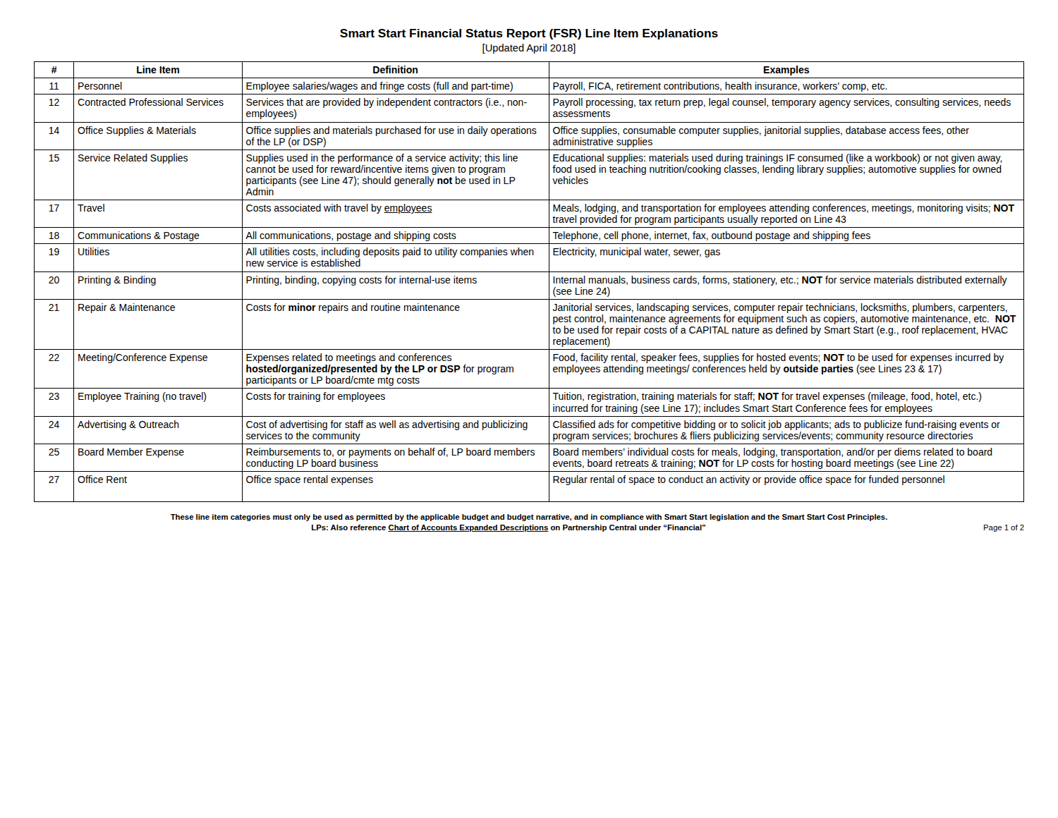Smart Start Financial Status Report (FSR) Line Item Explanations
[Updated April 2018]
| # | Line Item | Definition | Examples |
| --- | --- | --- | --- |
| 11 | Personnel | Employee salaries/wages and fringe costs (full and part-time) | Payroll, FICA, retirement contributions, health insurance, workers’ comp, etc. |
| 12 | Contracted Professional Services | Services that are provided by independent contractors (i.e., non-employees) | Payroll processing, tax return prep, legal counsel, temporary agency services, consulting services, needs assessments |
| 14 | Office Supplies & Materials | Office supplies and materials purchased for use in daily operations of the LP (or DSP) | Office supplies, consumable computer supplies, janitorial supplies, database access fees, other administrative supplies |
| 15 | Service Related Supplies | Supplies used in the performance of a service activity; this line cannot be used for reward/incentive items given to program participants (see Line 47); should generally not be used in LP Admin | Educational supplies: materials used during trainings IF consumed (like a workbook) or not given away, food used in teaching nutrition/cooking classes, lending library supplies; automotive supplies for owned vehicles |
| 17 | Travel | Costs associated with travel by employees | Meals, lodging, and transportation for employees attending conferences, meetings, monitoring visits; NOT travel provided for program participants usually reported on Line 43 |
| 18 | Communications & Postage | All communications, postage and shipping costs | Telephone, cell phone, internet, fax, outbound postage and shipping fees |
| 19 | Utilities | All utilities costs, including deposits paid to utility companies when new service is established | Electricity, municipal water, sewer, gas |
| 20 | Printing & Binding | Printing, binding, copying costs for internal-use items | Internal manuals, business cards, forms, stationery, etc.; NOT for service materials distributed externally (see Line 24) |
| 21 | Repair & Maintenance | Costs for minor repairs and routine maintenance | Janitorial services, landscaping services, computer repair technicians, locksmiths, plumbers, carpenters, pest control, maintenance agreements for equipment such as copiers, automotive maintenance, etc. NOT to be used for repair costs of a CAPITAL nature as defined by Smart Start (e.g., roof replacement, HVAC replacement) |
| 22 | Meeting/Conference Expense | Expenses related to meetings and conferences hosted/organized/presented by the LP or DSP for program participants or LP board/cmte mtg costs | Food, facility rental, speaker fees, supplies for hosted events; NOT to be used for expenses incurred by employees attending meetings/ conferences held by outside parties (see Lines 23 & 17) |
| 23 | Employee Training (no travel) | Costs for training for employees | Tuition, registration, training materials for staff; NOT for travel expenses (mileage, food, hotel, etc.) incurred for training (see Line 17); includes Smart Start Conference fees for employees |
| 24 | Advertising & Outreach | Cost of advertising for staff as well as advertising and publicizing services to the community | Classified ads for competitive bidding or to solicit job applicants; ads to publicize fund-raising events or program services; brochures & fliers publicizing services/events; community resource directories |
| 25 | Board Member Expense | Reimbursements to, or payments on behalf of, LP board members conducting LP board business | Board members’ individual costs for meals, lodging, transportation, and/or per diems related to board events, board retreats & training; NOT for LP costs for hosting board meetings (see Line 22) |
| 27 | Office Rent | Office space rental expenses | Regular rental of space to conduct an activity or provide office space for funded personnel |
These line item categories must only be used as permitted by the applicable budget and budget narrative, and in compliance with Smart Start legislation and the Smart Start Cost Principles.
Page 1 of 2 LPs: Also reference Chart of Accounts Expanded Descriptions on Partnership Central under “Financial”